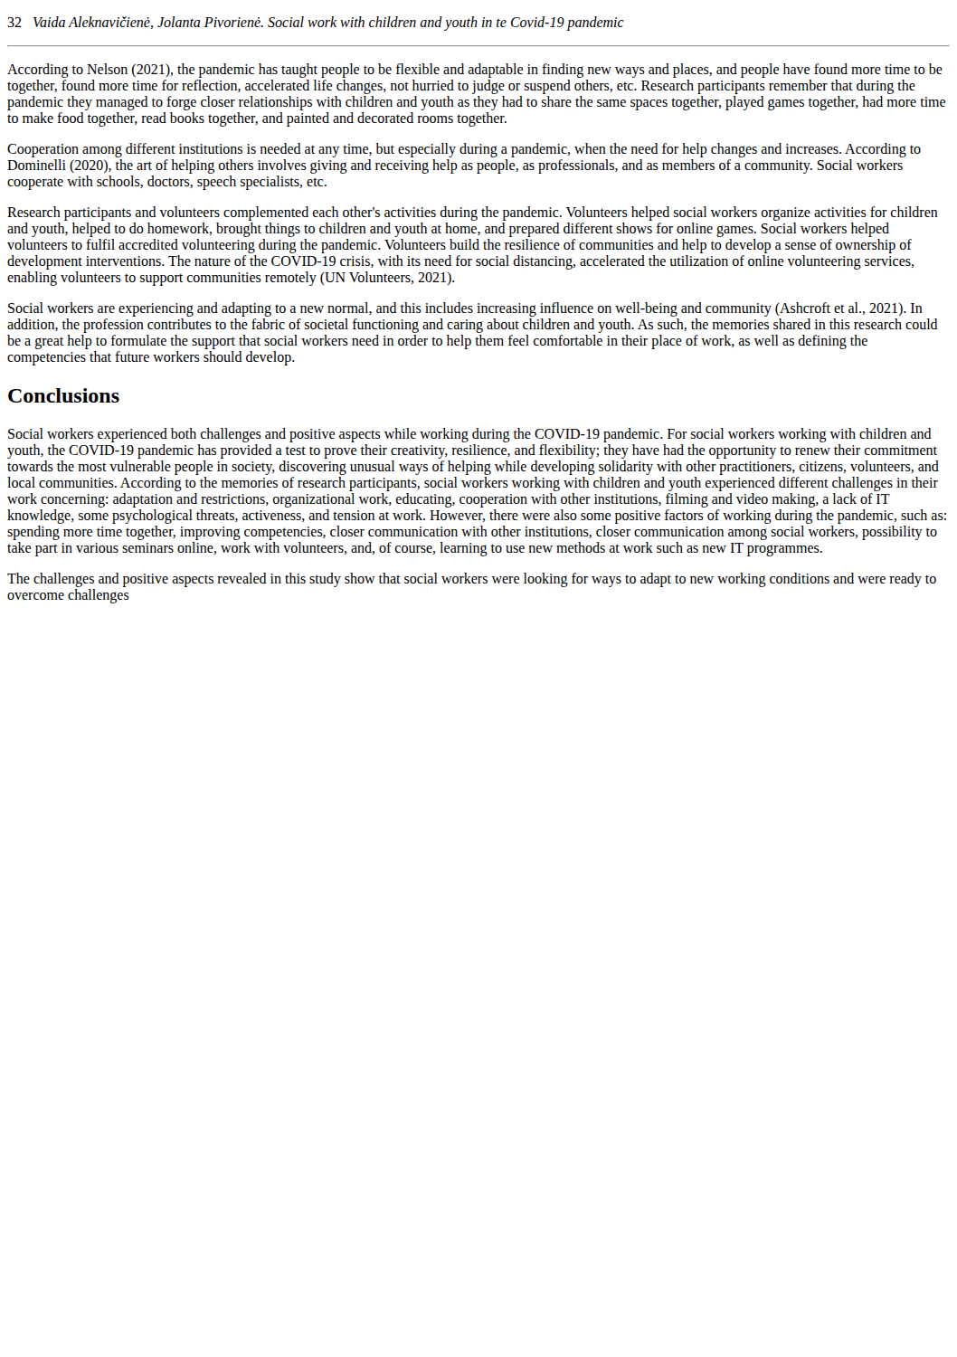32 Vaida Aleknavičienė, Jolanta Pivorienė. Social work with children and youth in te Covid-19 pandemic
According to Nelson (2021), the pandemic has taught people to be flexible and adaptable in finding new ways and places, and people have found more time to be together, found more time for reflection, accelerated life changes, not hurried to judge or suspend others, etc. Research participants remember that during the pandemic they managed to forge closer relationships with children and youth as they had to share the same spaces together, played games together, had more time to make food together, read books together, and painted and decorated rooms together.
Cooperation among different institutions is needed at any time, but especially during a pandemic, when the need for help changes and increases. According to Dominelli (2020), the art of helping others involves giving and receiving help as people, as professionals, and as members of a community. Social workers cooperate with schools, doctors, speech specialists, etc.
Research participants and volunteers complemented each other's activities during the pandemic. Volunteers helped social workers organize activities for children and youth, helped to do homework, brought things to children and youth at home, and prepared different shows for online games. Social workers helped volunteers to fulfil accredited volunteering during the pandemic. Volunteers build the resilience of communities and help to develop a sense of ownership of development interventions. The nature of the COVID-19 crisis, with its need for social distancing, accelerated the utilization of online volunteering services, enabling volunteers to support communities remotely (UN Volunteers, 2021).
Social workers are experiencing and adapting to a new normal, and this includes increasing influence on well-being and community (Ashcroft et al., 2021). In addition, the profession contributes to the fabric of societal functioning and caring about children and youth. As such, the memories shared in this research could be a great help to formulate the support that social workers need in order to help them feel comfortable in their place of work, as well as defining the competencies that future workers should develop.
Conclusions
Social workers experienced both challenges and positive aspects while working during the COVID-19 pandemic. For social workers working with children and youth, the COVID-19 pandemic has provided a test to prove their creativity, resilience, and flexibility; they have had the opportunity to renew their commitment towards the most vulnerable people in society, discovering unusual ways of helping while developing solidarity with other practitioners, citizens, volunteers, and local communities. According to the memories of research participants, social workers working with children and youth experienced different challenges in their work concerning: adaptation and restrictions, organizational work, educating, cooperation with other institutions, filming and video making, a lack of IT knowledge, some psychological threats, activeness, and tension at work. However, there were also some positive factors of working during the pandemic, such as: spending more time together, improving competencies, closer communication with other institutions, closer communication among social workers, possibility to take part in various seminars online, work with volunteers, and, of course, learning to use new methods at work such as new IT programmes.
The challenges and positive aspects revealed in this study show that social workers were looking for ways to adapt to new working conditions and were ready to overcome challenges